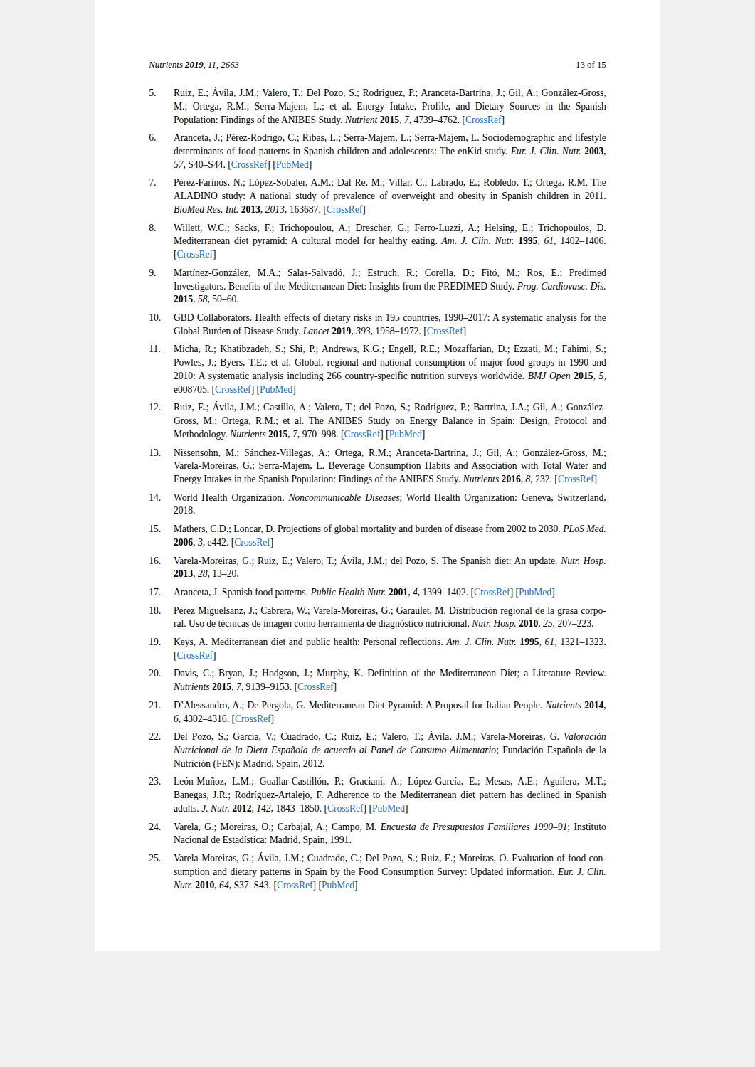Nutrients 2019, 11, 2663 13 of 15
Ruiz, E.; Ávila, J.M.; Valero, T.; Del Pozo, S.; Rodriguez, P.; Aranceta-Bartrina, J.; Gil, A.; González-Gross, M.; Ortega, R.M.; Serra-Majem, L.; et al. Energy Intake, Profile, and Dietary Sources in the Spanish Population: Findings of the ANIBES Study. Nutrient 2015, 7, 4739–4762. [CrossRef]
Aranceta, J.; Pérez-Rodrigo, C.; Ribas, L.; Serra-Majem, L.; Serra-Majem, L. Sociodemographic and lifestyle determinants of food patterns in Spanish children and adolescents: The enKid study. Eur. J. Clin. Nutr. 2003, 57, S40–S44. [CrossRef] [PubMed]
Pérez-Farinós, N.; López-Sobaler, A.M.; Dal Re, M.; Villar, C.; Labrado, E.; Robledo, T.; Ortega, R.M. The ALADINO study: A national study of prevalence of overweight and obesity in Spanish children in 2011. BioMed Res. Int. 2013, 2013, 163687. [CrossRef]
Willett, W.C.; Sacks, F.; Trichopoulou, A.; Drescher, G.; Ferro-Luzzi, A.; Helsing, E.; Trichopoulos, D. Mediterranean diet pyramid: A cultural model for healthy eating. Am. J. Clin. Nutr. 1995, 61, 1402–1406. [CrossRef]
Martínez-González, M.A.; Salas-Salvadó, J.; Estruch, R.; Corella, D.; Fitó, M.; Ros, E.; Predimed Investigators. Benefits of the Mediterranean Diet: Insights from the PREDIMED Study. Prog. Cardiovasc. Dis. 2015, 58, 50–60.
GBD Collaborators. Health effects of dietary risks in 195 countries, 1990–2017: A systematic analysis for the Global Burden of Disease Study. Lancet 2019, 393, 1958–1972. [CrossRef]
Micha, R.; Khatibzadeh, S.; Shi, P.; Andrews, K.G.; Engell, R.E.; Mozaffarian, D.; Ezzati, M.; Fahimi, S.; Powles, J.; Byers, T.E.; et al. Global, regional and national consumption of major food groups in 1990 and 2010: A systematic analysis including 266 country-specific nutrition surveys worldwide. BMJ Open 2015, 5, e008705. [CrossRef] [PubMed]
Ruiz, E.; Ávila, J.M.; Castillo, A.; Valero, T.; del Pozo, S.; Rodriguez, P.; Bartrina, J.A.; Gil, A.; González-Gross, M.; Ortega, R.M.; et al. The ANIBES Study on Energy Balance in Spain: Design, Protocol and Methodology. Nutrients 2015, 7, 970–998. [CrossRef] [PubMed]
Nissensohn, M.; Sánchez-Villegas, A.; Ortega, R.M.; Aranceta-Bartrina, J.; Gil, A.; González-Gross, M.; Varela-Moreiras, G.; Serra-Majem, L. Beverage Consumption Habits and Association with Total Water and Energy Intakes in the Spanish Population: Findings of the ANIBES Study. Nutrients 2016, 8, 232. [CrossRef]
World Health Organization. Noncommunicable Diseases; World Health Organization: Geneva, Switzerland, 2018.
Mathers, C.D.; Loncar, D. Projections of global mortality and burden of disease from 2002 to 2030. PLoS Med. 2006, 3, e442. [CrossRef]
Varela-Moreiras, G.; Ruiz, E.; Valero, T.; Ávila, J.M.; del Pozo, S. The Spanish diet: An update. Nutr. Hosp. 2013, 28, 13–20.
Aranceta, J. Spanish food patterns. Public Health Nutr. 2001, 4, 1399–1402. [CrossRef] [PubMed]
Pérez Miguelsanz, J.; Cabrera, W.; Varela-Moreiras, G.; Garaulet, M. Distribución regional de la grasa corporal. Uso de técnicas de imagen como herramienta de diagnóstico nutricional. Nutr. Hosp. 2010, 25, 207–223.
Keys, A. Mediterranean diet and public health: Personal reflections. Am. J. Clin. Nutr. 1995, 61, 1321–1323. [CrossRef]
Davis, C.; Bryan, J.; Hodgson, J.; Murphy, K. Definition of the Mediterranean Diet; a Literature Review. Nutrients 2015, 7, 9139–9153. [CrossRef]
D’Alessandro, A.; De Pergola, G. Mediterranean Diet Pyramid: A Proposal for Italian People. Nutrients 2014, 6, 4302–4316. [CrossRef]
Del Pozo, S.; García, V.; Cuadrado, C.; Ruiz, E.; Valero, T.; Ávila, J.M.; Varela-Moreiras, G. Valoración Nutricional de la Dieta Española de acuerdo al Panel de Consumo Alimentario; Fundación Española de la Nutrición (FEN): Madrid, Spain, 2012.
León-Muñoz, L.M.; Guallar-Castillón, P.; Graciani, A.; López-García, E.; Mesas, A.E.; Aguilera, M.T.; Banegas, J.R.; Rodríguez-Artalejo, F. Adherence to the Mediterranean diet pattern has declined in Spanish adults. J. Nutr. 2012, 142, 1843–1850. [CrossRef] [PubMed]
Varela, G.; Moreiras, O.; Carbajal, A.; Campo, M. Encuesta de Presupuestos Familiares 1990–91; Instituto Nacional de Estadística: Madrid, Spain, 1991.
Varela-Moreiras, G.; Ávila, J.M.; Cuadrado, C.; Del Pozo, S.; Ruiz, E.; Moreiras, O. Evaluation of food consumption and dietary patterns in Spain by the Food Consumption Survey: Updated information. Eur. J. Clin. Nutr. 2010, 64, S37–S43. [CrossRef] [PubMed]